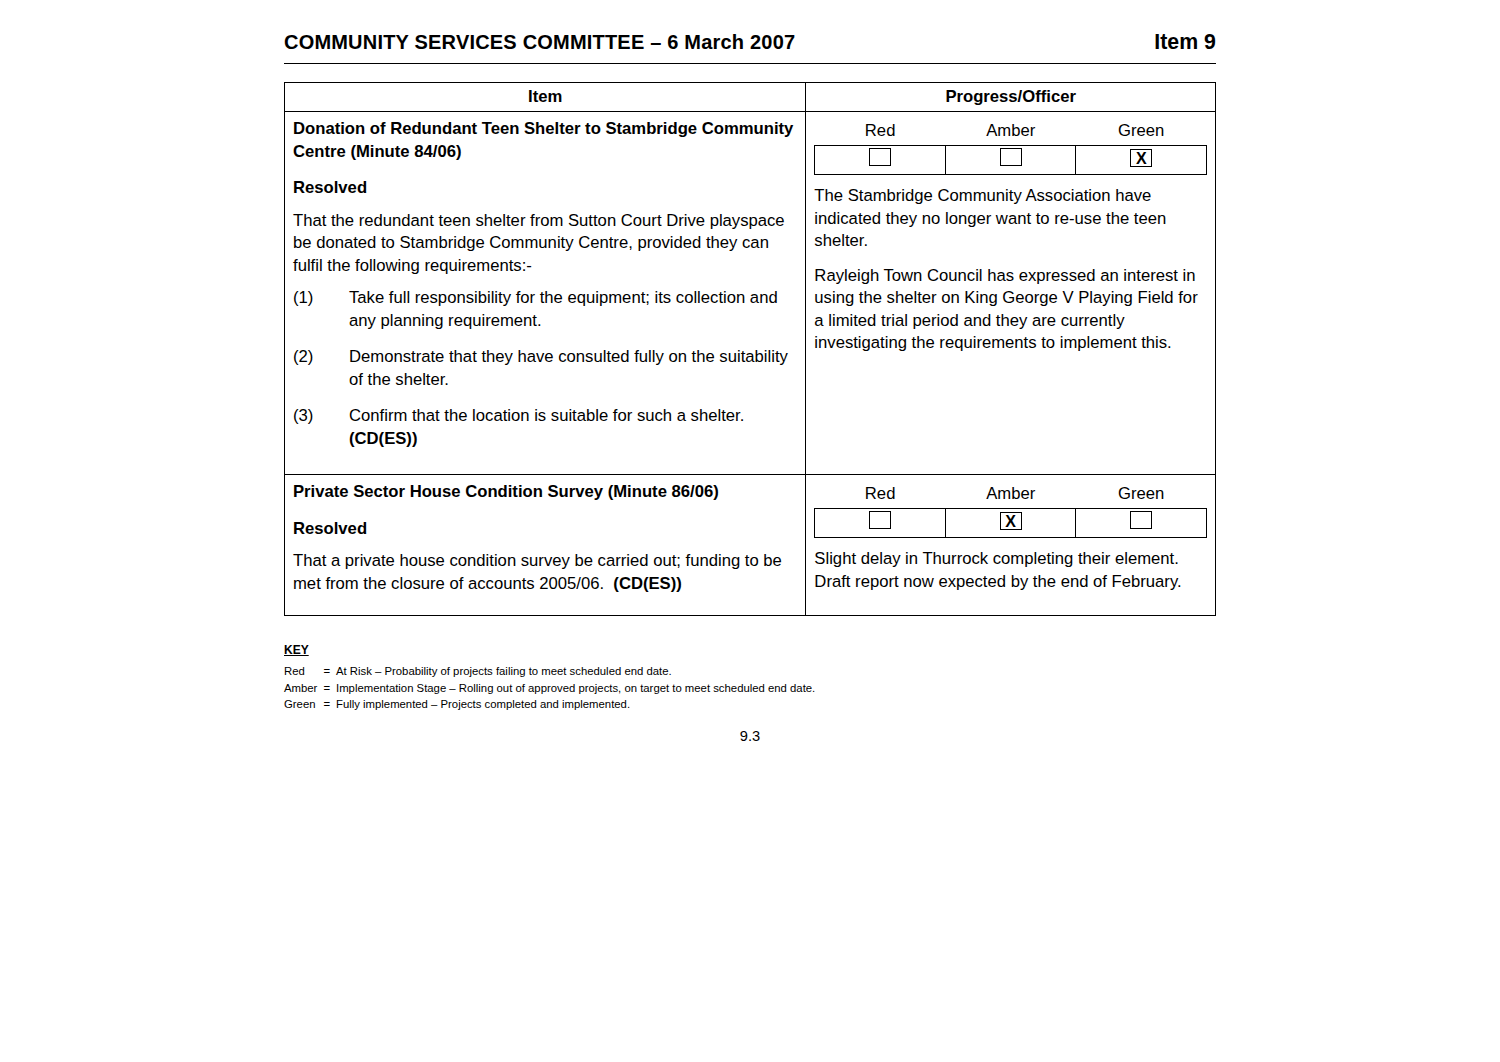COMMUNITY SERVICES COMMITTEE – 6 March 2007
Item 9
| Item | Progress/Officer |
| --- | --- |
| Donation of Redundant Teen Shelter to Stambridge Community Centre (Minute 84/06) Resolved That the redundant teen shelter from Sutton Court Drive playspace be donated to Stambridge Community Centre, provided they can fulfil the following requirements:- (1) Take full responsibility for the equipment; its collection and any planning requirement. (2) Demonstrate that they have consulted fully on the suitability of the shelter. (3) Confirm that the location is suitable for such a shelter. (CD(ES)) | / Red / Amber / Green / / / / X / The Stambridge Community Association have indicated they no longer want to re-use the teen shelter. Rayleigh Town Council has expressed an interest in using the shelter on King George V Playing Field for a limited trial period and they are currently investigating the requirements to implement this. |
| Private Sector House Condition Survey (Minute 86/06) Resolved That a private house condition survey be carried out; funding to be met from the closure of accounts 2005/06. (CD(ES)) | / Red / Amber / Green / / / X / / Slight delay in Thurrock completing their element. Draft report now expected by the end of February. |
KEY
| Red | = | At Risk – Probability of projects failing to meet scheduled end date. |
| Amber | = | Implementation Stage – Rolling out of approved projects, on target to meet scheduled end date. |
| Green | = | Fully implemented – Projects completed and implemented. |
9.3